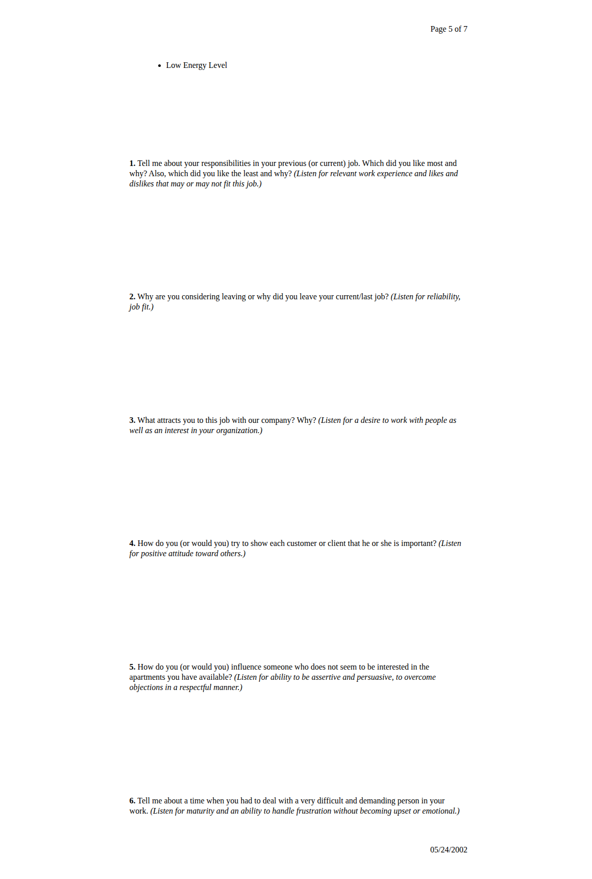Page 5 of 7
Low Energy Level
1. Tell me about your responsibilities in your previous (or current) job. Which did you like most and why? Also, which did you like the least and why? (Listen for relevant work experience and likes and dislikes that may or may not fit this job.)
2. Why are you considering leaving or why did you leave your current/last job? (Listen for reliability, job fit.)
3. What attracts you to this job with our company? Why? (Listen for a desire to work with people as well as an interest in your organization.)
4. How do you (or would you) try to show each customer or client that he or she is important? (Listen for positive attitude toward others.)
5. How do you (or would you) influence someone who does not seem to be interested in the apartments you have available? (Listen for ability to be assertive and persuasive, to overcome objections in a respectful manner.)
6. Tell me about a time when you had to deal with a very difficult and demanding person in your work. (Listen for maturity and an ability to handle frustration without becoming upset or emotional.)
05/24/2002